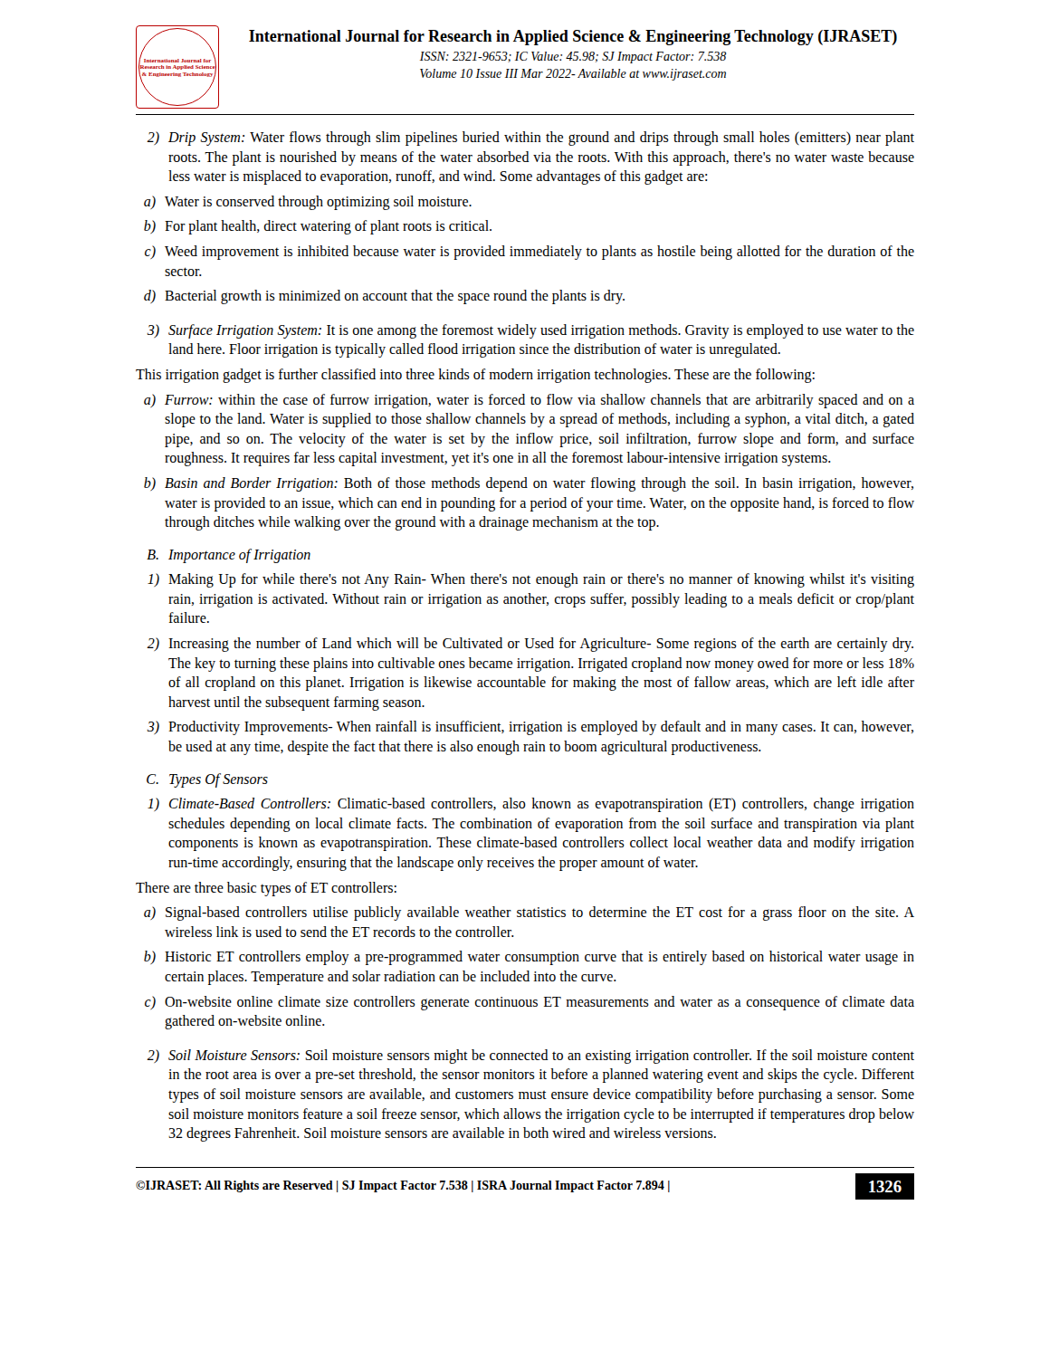International Journal for Research in Applied Science & Engineering Technology
International Journal for Research in Applied Science & Engineering Technology (IJRASET)
ISSN: 2321-9653; IC Value: 45.98; SJ Impact Factor: 7.538
Volume 10 Issue III Mar 2022- Available at www.ijraset.com
2) Drip System: Water flows through slim pipelines buried within the ground and drips through small holes (emitters) near plant roots. The plant is nourished by means of the water absorbed via the roots. With this approach, there's no water waste because less water is misplaced to evaporation, runoff, and wind. Some advantages of this gadget are:
a) Water is conserved through optimizing soil moisture.
b) For plant health, direct watering of plant roots is critical.
c) Weed improvement is inhibited because water is provided immediately to plants as hostile being allotted for the duration of the sector.
d) Bacterial growth is minimized on account that the space round the plants is dry.
3) Surface Irrigation System: It is one among the foremost widely used irrigation methods. Gravity is employed to use water to the land here. Floor irrigation is typically called flood irrigation since the distribution of water is unregulated.
This irrigation gadget is further classified into three kinds of modern irrigation technologies. These are the following:
a) Furrow: within the case of furrow irrigation, water is forced to flow via shallow channels that are arbitrarily spaced and on a slope to the land. Water is supplied to those shallow channels by a spread of methods, including a syphon, a vital ditch, a gated pipe, and so on. The velocity of the water is set by the inflow price, soil infiltration, furrow slope and form, and surface roughness. It requires far less capital investment, yet it's one in all the foremost labour-intensive irrigation systems.
b) Basin and Border Irrigation: Both of those methods depend on water flowing through the soil. In basin irrigation, however, water is provided to an issue, which can end in pounding for a period of your time. Water, on the opposite hand, is forced to flow through ditches while walking over the ground with a drainage mechanism at the top.
B. Importance of Irrigation
1) Making Up for while there's not Any Rain- When there's not enough rain or there's no manner of knowing whilst it's visiting rain, irrigation is activated. Without rain or irrigation as another, crops suffer, possibly leading to a meals deficit or crop/plant failure.
2) Increasing the number of Land which will be Cultivated or Used for Agriculture- Some regions of the earth are certainly dry. The key to turning these plains into cultivable ones became irrigation. Irrigated cropland now money owed for more or less 18% of all cropland on this planet. Irrigation is likewise accountable for making the most of fallow areas, which are left idle after harvest until the subsequent farming season.
3) Productivity Improvements- When rainfall is insufficient, irrigation is employed by default and in many cases. It can, however, be used at any time, despite the fact that there is also enough rain to boom agricultural productiveness.
C. Types Of Sensors
1) Climate-Based Controllers: Climatic-based controllers, also known as evapotranspiration (ET) controllers, change irrigation schedules depending on local climate facts. The combination of evaporation from the soil surface and transpiration via plant components is known as evapotranspiration. These climate-based controllers collect local weather data and modify irrigation run-time accordingly, ensuring that the landscape only receives the proper amount of water.
There are three basic types of ET controllers:
a) Signal-based controllers utilise publicly available weather statistics to determine the ET cost for a grass floor on the site. A wireless link is used to send the ET records to the controller.
b) Historic ET controllers employ a pre-programmed water consumption curve that is entirely based on historical water usage in certain places. Temperature and solar radiation can be included into the curve.
c) On-website online climate size controllers generate continuous ET measurements and water as a consequence of climate data gathered on-website online.
2) Soil Moisture Sensors: Soil moisture sensors might be connected to an existing irrigation controller. If the soil moisture content in the root area is over a pre-set threshold, the sensor monitors it before a planned watering event and skips the cycle. Different types of soil moisture sensors are available, and customers must ensure device compatibility before purchasing a sensor. Some soil moisture monitors feature a soil freeze sensor, which allows the irrigation cycle to be interrupted if temperatures drop below 32 degrees Fahrenheit. Soil moisture sensors are available in both wired and wireless versions.
©IJRASET: All Rights are Reserved | SJ Impact Factor 7.538 | ISRA Journal Impact Factor 7.894 |
1326